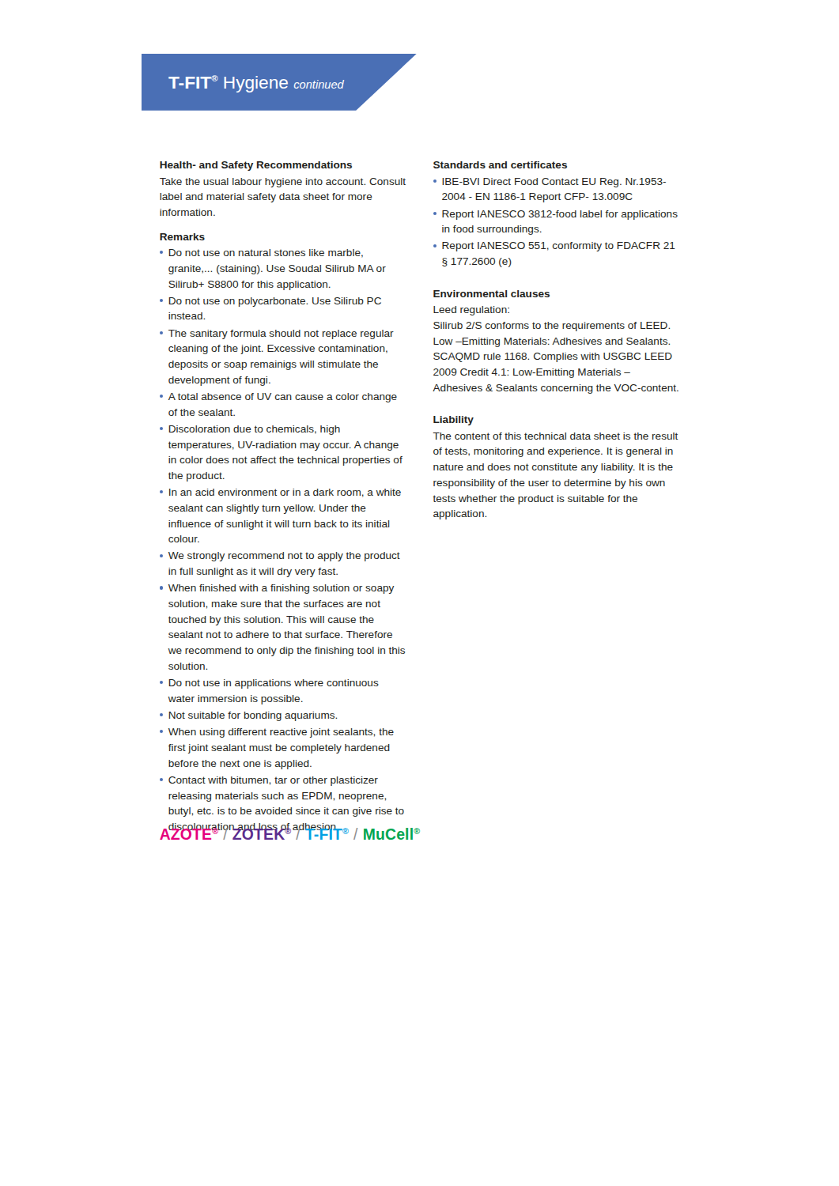T-FIT® Hygiene continued
Health- and Safety Recommendations
Take the usual labour hygiene into account. Consult label and material safety data sheet for more information.
Remarks
Do not use on natural stones like marble, granite,... (staining). Use Soudal Silirub MA or Silirub+ S8800 for this application.
Do not use on polycarbonate. Use Silirub PC instead.
The sanitary formula should not replace regular cleaning of the joint. Excessive contamination, deposits or soap remainigs will stimulate the development of fungi.
A total absence of UV can cause a color change of the sealant.
Discoloration due to chemicals, high temperatures, UV-radiation may occur. A change in color does not affect the technical properties of the product.
In an acid environment or in a dark room, a white sealant can slightly turn yellow. Under the influence of sunlight it will turn back to its initial colour.
We strongly recommend not to apply the product in full sunlight as it will dry very fast.
When finished with a finishing solution or soapy solution, make sure that the surfaces are not touched by this solution. This will cause the sealant not to adhere to that surface. Therefore we recommend to only dip the finishing tool in this solution.
Do not use in applications where continuous water immersion is possible.
Not suitable for bonding aquariums.
When using different reactive joint sealants, the first joint sealant must be completely hardened before the next one is applied.
Contact with bitumen, tar or other plasticizer releasing materials such as EPDM, neoprene, butyl, etc. is to be avoided since it can give rise to discolouration and loss of adhesion.
Standards and certificates
IBE-BVI Direct Food Contact EU Reg. Nr.1953- 2004 - EN 1186-1 Report CFP- 13.009C
Report IANESCO 3812-food label for applications in food surroundings.
Report IANESCO 551, conformity to FDACFR 21 § 177.2600 (e)
Environmental clauses
Leed regulation:
Silirub 2/S conforms to the requirements of LEED. Low –Emitting Materials: Adhesives and Sealants. SCAQMD rule 1168. Complies with USGBC LEED 2009 Credit 4.1: Low-Emitting Materials – Adhesives & Sealants concerning the VOC-content.
Liability
The content of this technical data sheet is the result of tests, monitoring and experience. It is general in nature and does not constitute any liability. It is the responsibility of the user to determine by his own tests whether the product is suitable for the application.
AZOTE®/ZOTEK®/T-FIT®/MuCell®